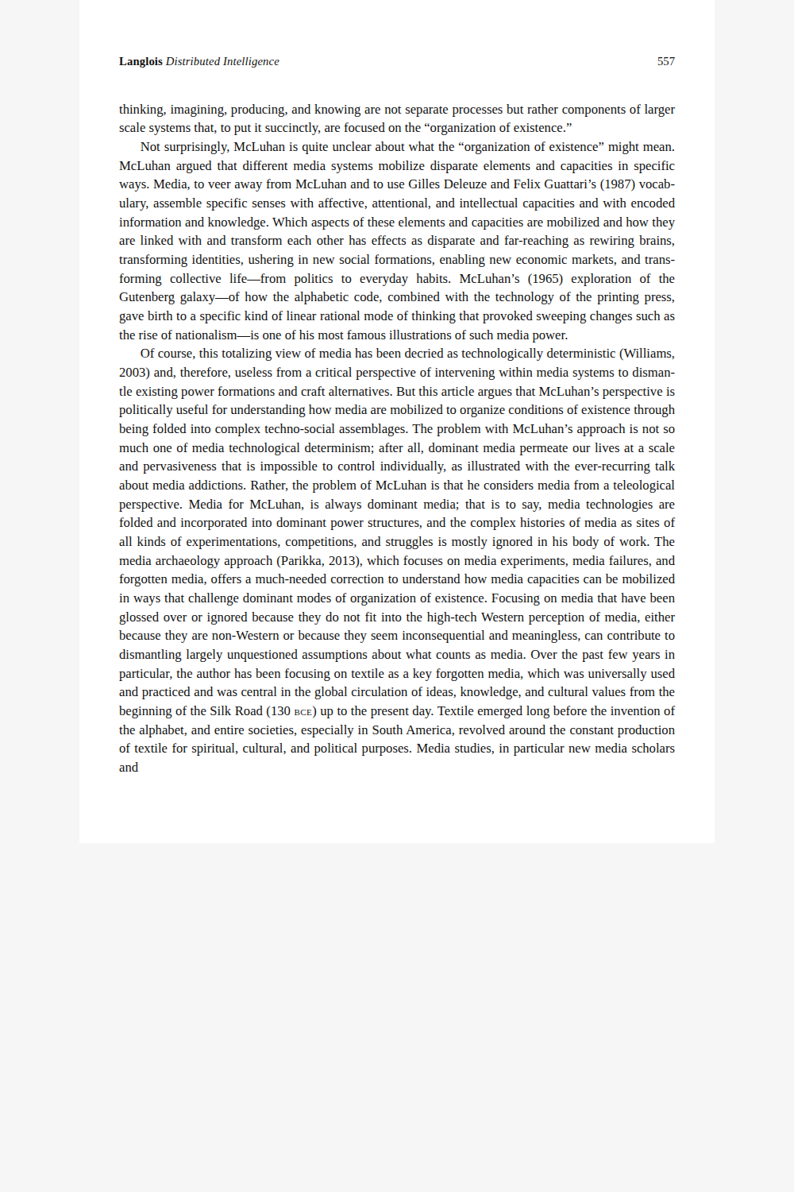Langlois Distributed Intelligence 557
thinking, imagining, producing, and knowing are not separate processes but rather components of larger scale systems that, to put it succinctly, are focused on the “organization of existence.”
Not surprisingly, McLuhan is quite unclear about what the “organization of existence” might mean. McLuhan argued that different media systems mobilize disparate elements and capacities in specific ways. Media, to veer away from McLuhan and to use Gilles Deleuze and Felix Guattari’s (1987) vocabulary, assemble specific senses with affective, attentional, and intellectual capacities and with encoded information and knowledge. Which aspects of these elements and capacities are mobilized and how they are linked with and transform each other has effects as disparate and far-reaching as rewiring brains, transforming identities, ushering in new social formations, enabling new economic markets, and transforming collective life—from politics to everyday habits. McLuhan’s (1965) exploration of the Gutenberg galaxy—of how the alphabetic code, combined with the technology of the printing press, gave birth to a specific kind of linear rational mode of thinking that provoked sweeping changes such as the rise of nationalism—is one of his most famous illustrations of such media power.
Of course, this totalizing view of media has been decried as technologically deterministic (Williams, 2003) and, therefore, useless from a critical perspective of intervening within media systems to dismantle existing power formations and craft alternatives. But this article argues that McLuhan’s perspective is politically useful for understanding how media are mobilized to organize conditions of existence through being folded into complex techno-social assemblages. The problem with McLuhan’s approach is not so much one of media technological determinism; after all, dominant media permeate our lives at a scale and pervasiveness that is impossible to control individually, as illustrated with the ever-recurring talk about media addictions. Rather, the problem of McLuhan is that he considers media from a teleological perspective. Media for McLuhan, is always dominant media; that is to say, media technologies are folded and incorporated into dominant power structures, and the complex histories of media as sites of all kinds of experimentations, competitions, and struggles is mostly ignored in his body of work. The media archaeology approach (Parikka, 2013), which focuses on media experiments, media failures, and forgotten media, offers a much-needed correction to understand how media capacities can be mobilized in ways that challenge dominant modes of organization of existence. Focusing on media that have been glossed over or ignored because they do not fit into the high-tech Western perception of media, either because they are non-Western or because they seem inconsequential and meaningless, can contribute to dismantling largely unquestioned assumptions about what counts as media. Over the past few years in particular, the author has been focusing on textile as a key forgotten media, which was universally used and practiced and was central in the global circulation of ideas, knowledge, and cultural values from the beginning of the Silk Road (130 bce) up to the present day. Textile emerged long before the invention of the alphabet, and entire societies, especially in South America, revolved around the constant production of textile for spiritual, cultural, and political purposes. Media studies, in particular new media scholars and